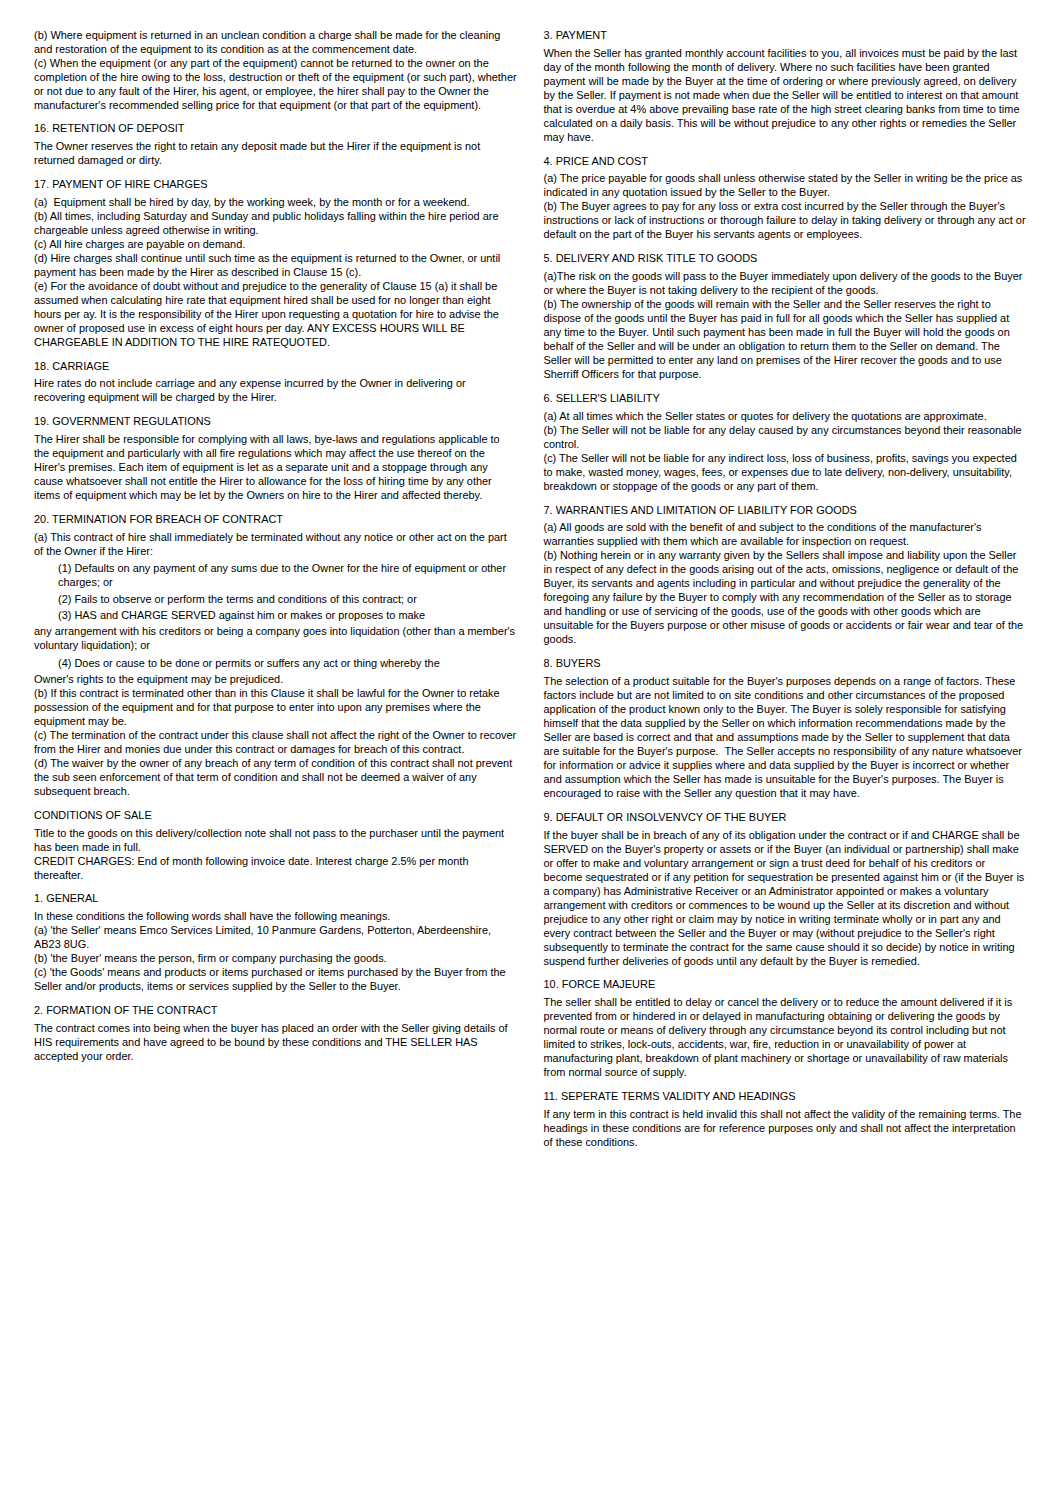(b) Where equipment is returned in an unclean condition a charge shall be made for the cleaning and restoration of the equipment to its condition as at the commencement date.
(c) When the equipment (or any part of the equipment) cannot be returned to the owner on the completion of the hire owing to the loss, destruction or theft of the equipment (or such part), whether or not due to any fault of the Hirer, his agent, or employee, the hirer shall pay to the Owner the manufacturer's recommended selling price for that equipment (or that part of the equipment).
16. Retention of Deposit
The Owner reserves the right to retain any deposit made but the Hirer if the equipment is not returned damaged or dirty.
17. Payment of Hire Charges
(a) Equipment shall be hired by day, by the working week, by the month or for a weekend.
(b) All times, including Saturday and Sunday and public holidays falling within the hire period are chargeable unless agreed otherwise in writing.
(c) All hire charges are payable on demand.
(d) Hire charges shall continue until such time as the equipment is returned to the Owner, or until payment has been made by the Hirer as described in Clause 15 (c).
(e) For the avoidance of doubt without and prejudice to the generality of Clause 15 (a) it shall be assumed when calculating hire rate that equipment hired shall be used for no longer than eight hours per ay. It is the responsibility of the Hirer upon requesting a quotation for hire to advise the owner of proposed use in excess of eight hours per day. ANY EXCESS HOURS WILL BE CHARGEABLE IN ADDITION TO THE HIRE RATEQUOTED.
18. Carriage
Hire rates do not include carriage and any expense incurred by the Owner in delivering or recovering equipment will be charged by the Hirer.
19. Government Regulations
The Hirer shall be responsible for complying with all laws, bye-laws and regulations applicable to the equipment and particularly with all fire regulations which may affect the use thereof on the Hirer's premises. Each item of equipment is let as a separate unit and a stoppage through any cause whatsoever shall not entitle the Hirer to allowance for the loss of hiring time by any other items of equipment which may be let by the Owners on hire to the Hirer and affected thereby.
20. Termination for Breach of Contract
(a) This contract of hire shall immediately be terminated without any notice or other act on the part of the Owner if the Hirer:
(1) Defaults on any payment of any sums due to the Owner for the hire of equipment or other charges; or
(2) Fails to observe or perform the terms and conditions of this contract; or
(3) HAS and CHARGE SERVED against him or makes or proposes to make
any arrangement with his creditors or being a company goes into liquidation (other than a member's voluntary liquidation); or
(4) Does or cause to be done or permits or suffers any act or thing whereby the
Owner's rights to the equipment may be prejudiced.
(b) If this contract is terminated other than in this Clause it shall be lawful for the Owner to retake possession of the equipment and for that purpose to enter into upon any premises where the equipment may be.
(c) The termination of the contract under this clause shall not affect the right of the Owner to recover from the Hirer and monies due under this contract or damages for breach of this contract.
(d) The waiver by the owner of any breach of any term of condition of this contract shall not prevent the sub seen enforcement of that term of condition and shall not be deemed a waiver of any subsequent breach.
Conditions of Sale
Title to the goods on this delivery/collection note shall not pass to the purchaser until the payment has been made in full.
CREDIT CHARGES: End of month following invoice date. Interest charge 2.5% per month thereafter.
1. General
In these conditions the following words shall have the following meanings.
(a) 'the Seller' means Emco Services Limited, 10 Panmure Gardens, Potterton, Aberdeenshire, AB23 8UG.
(b) 'the Buyer' means the person, firm or company purchasing the goods.
(c) 'the Goods' means and products or items purchased or items purchased by the Buyer from the Seller and/or products, items or services supplied by the Seller to the Buyer.
2. Formation of the Contract
The contract comes into being when the buyer has placed an order with the Seller giving details of HIS requirements and have agreed to be bound by these conditions and THE SELLER HAS accepted your order.
3. Payment
When the Seller has granted monthly account facilities to you, all invoices must be paid by the last day of the month following the month of delivery. Where no such facilities have been granted payment will be made by the Buyer at the time of ordering or where previously agreed, on delivery by the Seller. If payment is not made when due the Seller will be entitled to interest on that amount that is overdue at 4% above prevailing base rate of the high street clearing banks from time to time calculated on a daily basis. This will be without prejudice to any other rights or remedies the Seller may have.
4. Price and Cost
(a) The price payable for goods shall unless otherwise stated by the Seller in writing be the price as indicated in any quotation issued by the Seller to the Buyer.
(b) The Buyer agrees to pay for any loss or extra cost incurred by the Seller through the Buyer's instructions or lack of instructions or thorough failure to delay in taking delivery or through any act or default on the part of the Buyer his servants agents or employees.
5. Delivery and Risk Title to Goods
(a)The risk on the goods will pass to the Buyer immediately upon delivery of the goods to the Buyer or where the Buyer is not taking delivery to the recipient of the goods.
(b) The ownership of the goods will remain with the Seller and the Seller reserves the right to dispose of the goods until the Buyer has paid in full for all goods which the Seller has supplied at any time to the Buyer. Until such payment has been made in full the Buyer will hold the goods on behalf of the Seller and will be under an obligation to return them to the Seller on demand. The Seller will be permitted to enter any land on premises of the Hirer recover the goods and to use Sherriff Officers for that purpose.
6. Seller's Liability
(a) At all times which the Seller states or quotes for delivery the quotations are approximate.
(b) The Seller will not be liable for any delay caused by any circumstances beyond their reasonable control.
(c) The Seller will not be liable for any indirect loss, loss of business, profits, savings you expected to make, wasted money, wages, fees, or expenses due to late delivery, non-delivery, unsuitability, breakdown or stoppage of the goods or any part of them.
7. Warranties and Limitation of Liability for Goods
(a) All goods are sold with the benefit of and subject to the conditions of the manufacturer's warranties supplied with them which are available for inspection on request.
(b) Nothing herein or in any warranty given by the Sellers shall impose and liability upon the Seller in respect of any defect in the goods arising out of the acts, omissions, negligence or default of the Buyer, its servants and agents including in particular and without prejudice the generality of the foregoing any failure by the Buyer to comply with any recommendation of the Seller as to storage and handling or use of servicing of the goods, use of the goods with other goods which are unsuitable for the Buyers purpose or other misuse of goods or accidents or fair wear and tear of the goods.
8. Buyers
The selection of a product suitable for the Buyer's purposes depends on a range of factors. These factors include but are not limited to on site conditions and other circumstances of the proposed application of the product known only to the Buyer. The Buyer is solely responsible for satisfying himself that the data supplied by the Seller on which information recommendations made by the Seller are based is correct and that and assumptions made by the Seller to supplement that data are suitable for the Buyer's purpose. The Seller accepts no responsibility of any nature whatsoever for information or advice it supplies where and data supplied by the Buyer is incorrect or whether and assumption which the Seller has made is unsuitable for the Buyer's purposes. The Buyer is encouraged to raise with the Seller any question that it may have.
9. Default or Insolvenvcy of the Buyer
If the buyer shall be in breach of any of its obligation under the contract or if and CHARGE shall be SERVED on the Buyer's property or assets or if the Buyer (an individual or partnership) shall make or offer to make and voluntary arrangement or sign a trust deed for behalf of his creditors or become sequestrated or if any petition for sequestration be presented against him or (if the Buyer is a company) has Administrative Receiver or an Administrator appointed or makes a voluntary arrangement with creditors or commences to be wound up the Seller at its discretion and without prejudice to any other right or claim may by notice in writing terminate wholly or in part any and every contract between the Seller and the Buyer or may (without prejudice to the Seller's right subsequently to terminate the contract for the same cause should it so decide) by notice in writing suspend further deliveries of goods until any default by the Buyer is remedied.
10. Force Majeure
The seller shall be entitled to delay or cancel the delivery or to reduce the amount delivered if it is prevented from or hindered in or delayed in manufacturing obtaining or delivering the goods by normal route or means of delivery through any circumstance beyond its control including but not limited to strikes, lock-outs, accidents, war, fire, reduction in or unavailability of power at manufacturing plant, breakdown of plant machinery or shortage or unavailability of raw materials from normal source of supply.
11. Seperate Terms Validity and Headings
If any term in this contract is held invalid this shall not affect the validity of the remaining terms. The headings in these conditions are for reference purposes only and shall not affect the interpretation of these conditions.